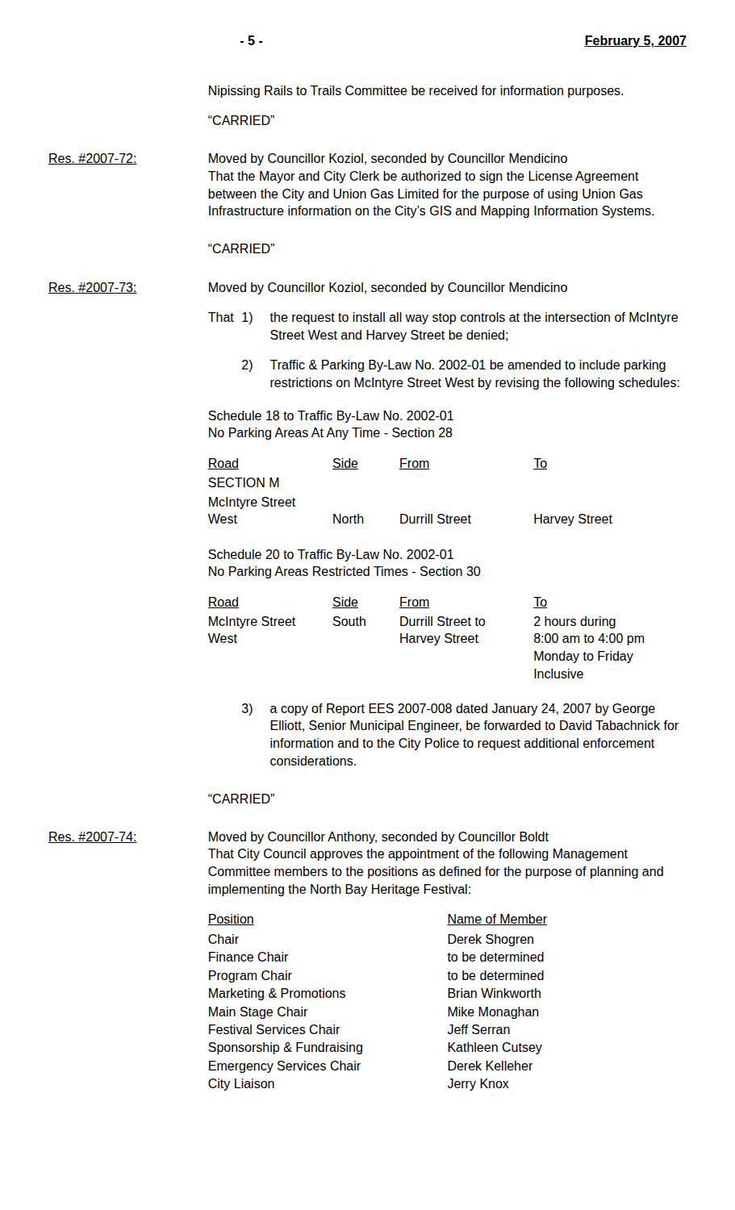- 5 - February 5, 2007
Nipissing Rails to Trails Committee be received for information purposes.
“CARRIED”
Res. #2007-72:
Moved by Councillor Koziol, seconded by Councillor Mendicino
That the Mayor and City Clerk be authorized to sign the License Agreement between the City and Union Gas Limited for the purpose of using Union Gas Infrastructure information on the City’s GIS and Mapping Information Systems.
“CARRIED”
Res. #2007-73:
Moved by Councillor Koziol, seconded by Councillor Mendicino
That 1) the request to install all way stop controls at the intersection of McIntyre Street West and Harvey Street be denied;
2) Traffic & Parking By-Law No. 2002-01 be amended to include parking restrictions on McIntyre Street West by revising the following schedules:
Schedule 18 to Traffic By-Law No. 2002-01
No Parking Areas At Any Time - Section 28
| Road | Side | From | To |
| --- | --- | --- | --- |
| SECTION M | | | |
| McIntyre Street West | North | Durrill Street | Harvey Street |
Schedule 20 to Traffic By-Law No. 2002-01
No Parking Areas Restricted Times - Section 30
| Road | Side | From | To |
| --- | --- | --- | --- |
| McIntyre Street West | South | Durrill Street to Harvey Street | 2 hours during 8:00 am to 4:00 pm Monday to Friday Inclusive |
3) a copy of Report EES 2007-008 dated January 24, 2007 by George Elliott, Senior Municipal Engineer, be forwarded to David Tabachnick for information and to the City Police to request additional enforcement considerations.
“CARRIED”
Res. #2007-74:
Moved by Councillor Anthony, seconded by Councillor Boldt
That City Council approves the appointment of the following Management Committee members to the positions as defined for the purpose of planning and implementing the North Bay Heritage Festival:
Position
Chair
Finance Chair
Program Chair
Marketing & Promotions
Main Stage Chair
Festival Services Chair
Sponsorship & Fundraising
Emergency Services Chair
City Liaison
Name of Member
Derek Shogren
to be determined
to be determined
Brian Winkworth
Mike Monaghan
Jeff Serran
Kathleen Cutsey
Derek Kelleher
Jerry Knox